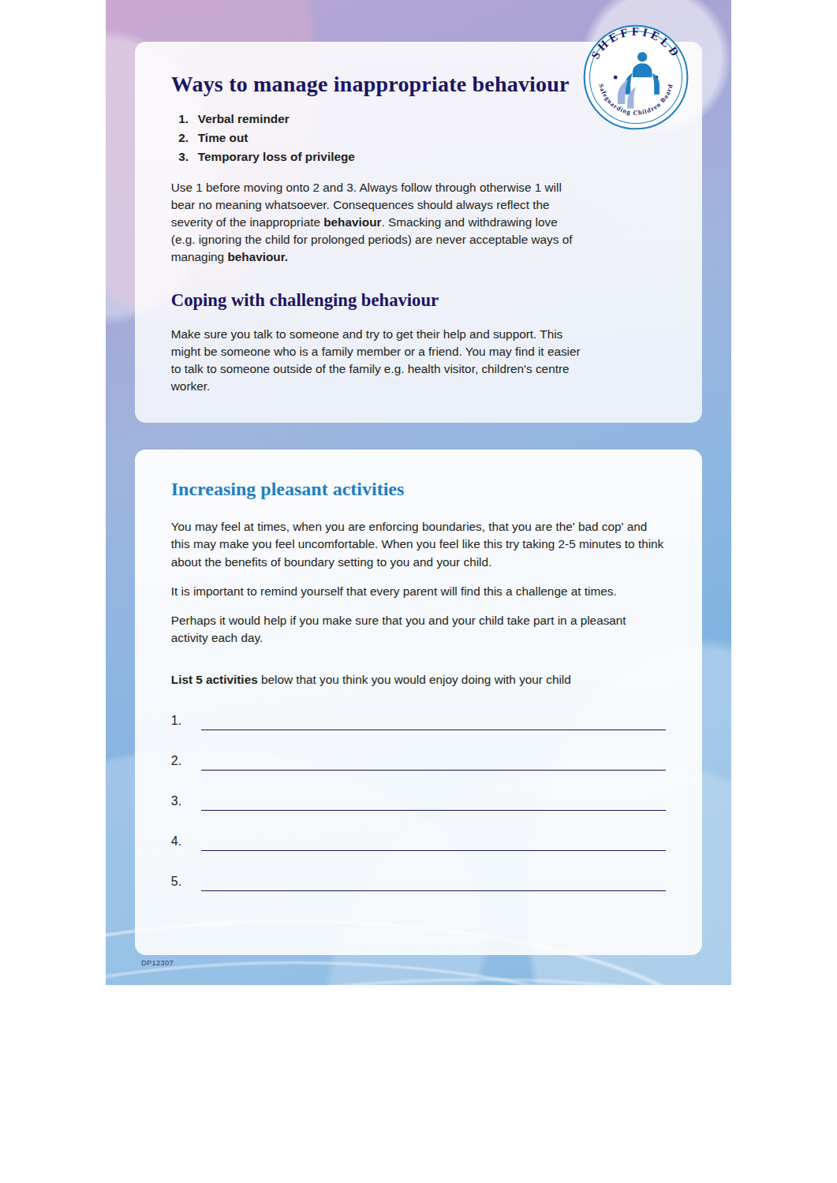SHEFFIELD Safeguarding Children Board
Ways to manage inappropriate behaviour
Verbal reminder
Time out
Temporary loss of privilege
Use 1 before moving onto 2 and 3. Always follow through otherwise 1 will bear no meaning whatsoever. Consequences should always reflect the severity of the inappropriate behaviour. Smacking and withdrawing love (e.g. ignoring the child for prolonged periods) are never acceptable ways of managing behaviour.
Coping with challenging behaviour
Make sure you talk to someone and try to get their help and support. This might be someone who is a family member or a friend. You may find it easier to talk to someone outside of the family e.g. health visitor, children's centre worker.
Increasing pleasant activities
You may feel at times, when you are enforcing boundaries, that you are the' bad cop' and this may make you feel uncomfortable. When you feel like this try taking 2-5 minutes to think about the benefits of boundary setting to you and your child.
It is important to remind yourself that every parent will find this a challenge at times.
Perhaps it would help if you make sure that you and your child take part in a pleasant activity each day.
List 5 activities below that you think you would enjoy doing with your child
1.
2.
3.
4.
5.
DP12307